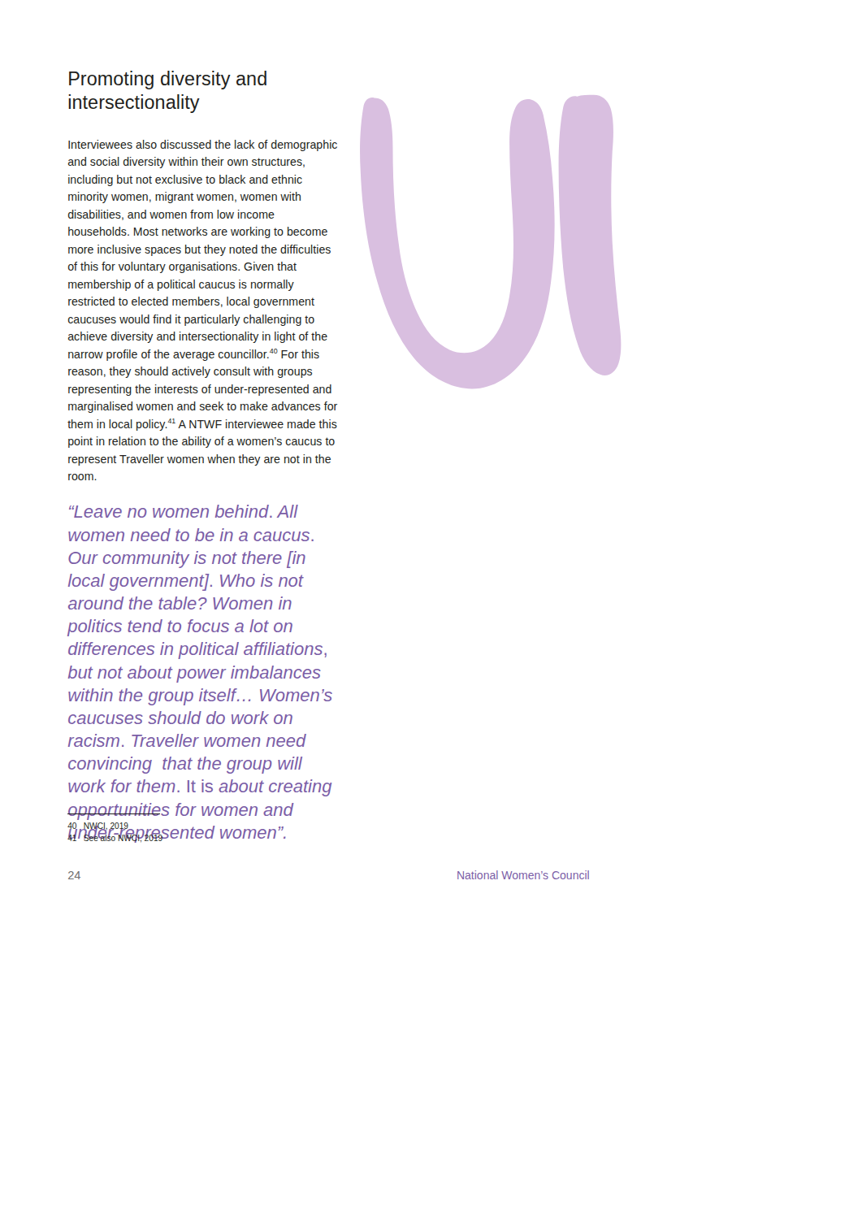Promoting diversity and
intersectionality
Interviewees also discussed the lack of demographic and social diversity within their own structures, including but not exclusive to black and ethnic minority women, migrant women, women with disabilities, and women from low income households. Most networks are working to become more inclusive spaces but they noted the difficulties of this for voluntary organisations. Given that membership of a political caucus is normally restricted to elected members, local government caucuses would find it particularly challenging to achieve diversity and intersectionality in light of the narrow profile of the average councillor.40 For this reason, they should actively consult with groups representing the interests of under-represented and marginalised women and seek to make advances for them in local policy.41 A NTWF interviewee made this point in relation to the ability of a women’s caucus to represent Traveller women when they are not in the room.
“Leave no women behind. All women need to be in a caucus. Our community is not there [in local government]. Who is not around the table? Women in politics tend to focus a lot on differences in political affiliations, but not about power imbalances within the group itself… Women’s caucuses should do work on racism. Traveller women need convincing that the group will work for them. It is about creating opportunities for women and under-represented women”.
40 NWCI, 2019
41 See also NWCI, 2019
24 National Women’s Council